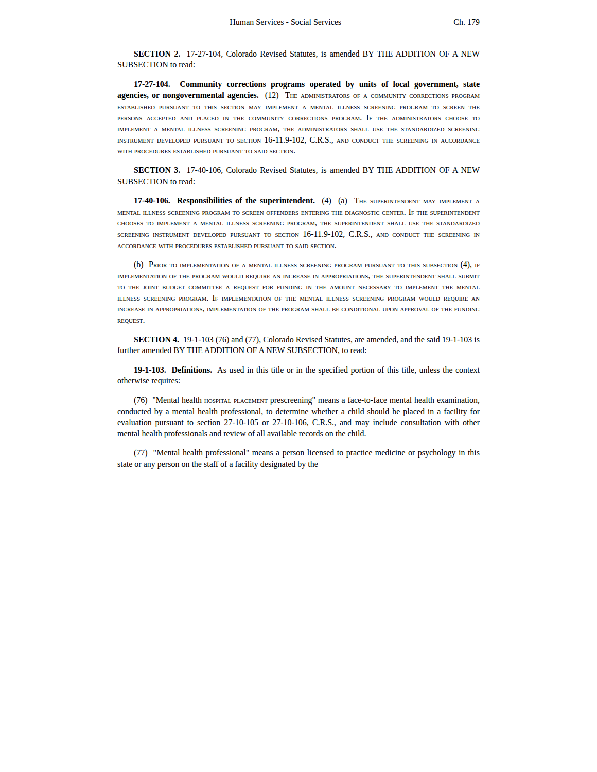Human Services - Social Services
Ch. 179
SECTION 2. 17-27-104, Colorado Revised Statutes, is amended BY THE ADDITION OF A NEW SUBSECTION to read:
17-27-104. Community corrections programs operated by units of local government, state agencies, or nongovernmental agencies. (12) The administrators of a community corrections program established pursuant to this section may implement a mental illness screening program to screen the persons accepted and placed in the community corrections program. If the administrators choose to implement a mental illness screening program, the administrators shall use the standardized screening instrument developed pursuant to section 16-11.9-102, C.R.S., and conduct the screening in accordance with procedures established pursuant to said section.
SECTION 3. 17-40-106, Colorado Revised Statutes, is amended BY THE ADDITION OF A NEW SUBSECTION to read:
17-40-106. Responsibilities of the superintendent. (4) (a) The superintendent may implement a mental illness screening program to screen offenders entering the diagnostic center. If the superintendent chooses to implement a mental illness screening program, the superintendent shall use the standardized screening instrument developed pursuant to section 16-11.9-102, C.R.S., and conduct the screening in accordance with procedures established pursuant to said section.
(b) Prior to implementation of a mental illness screening program pursuant to this subsection (4), if implementation of the program would require an increase in appropriations, the superintendent shall submit to the joint budget committee a request for funding in the amount necessary to implement the mental illness screening program. If implementation of the mental illness screening program would require an increase in appropriations, implementation of the program shall be conditional upon approval of the funding request.
SECTION 4. 19-1-103 (76) and (77), Colorado Revised Statutes, are amended, and the said 19-1-103 is further amended BY THE ADDITION OF A NEW SUBSECTION, to read:
19-1-103. Definitions. As used in this title or in the specified portion of this title, unless the context otherwise requires:
(76) "Mental health hospital placement prescreening" means a face-to-face mental health examination, conducted by a mental health professional, to determine whether a child should be placed in a facility for evaluation pursuant to section 27-10-105 or 27-10-106, C.R.S., and may include consultation with other mental health professionals and review of all available records on the child.
(77) "Mental health professional" means a person licensed to practice medicine or psychology in this state or any person on the staff of a facility designated by the